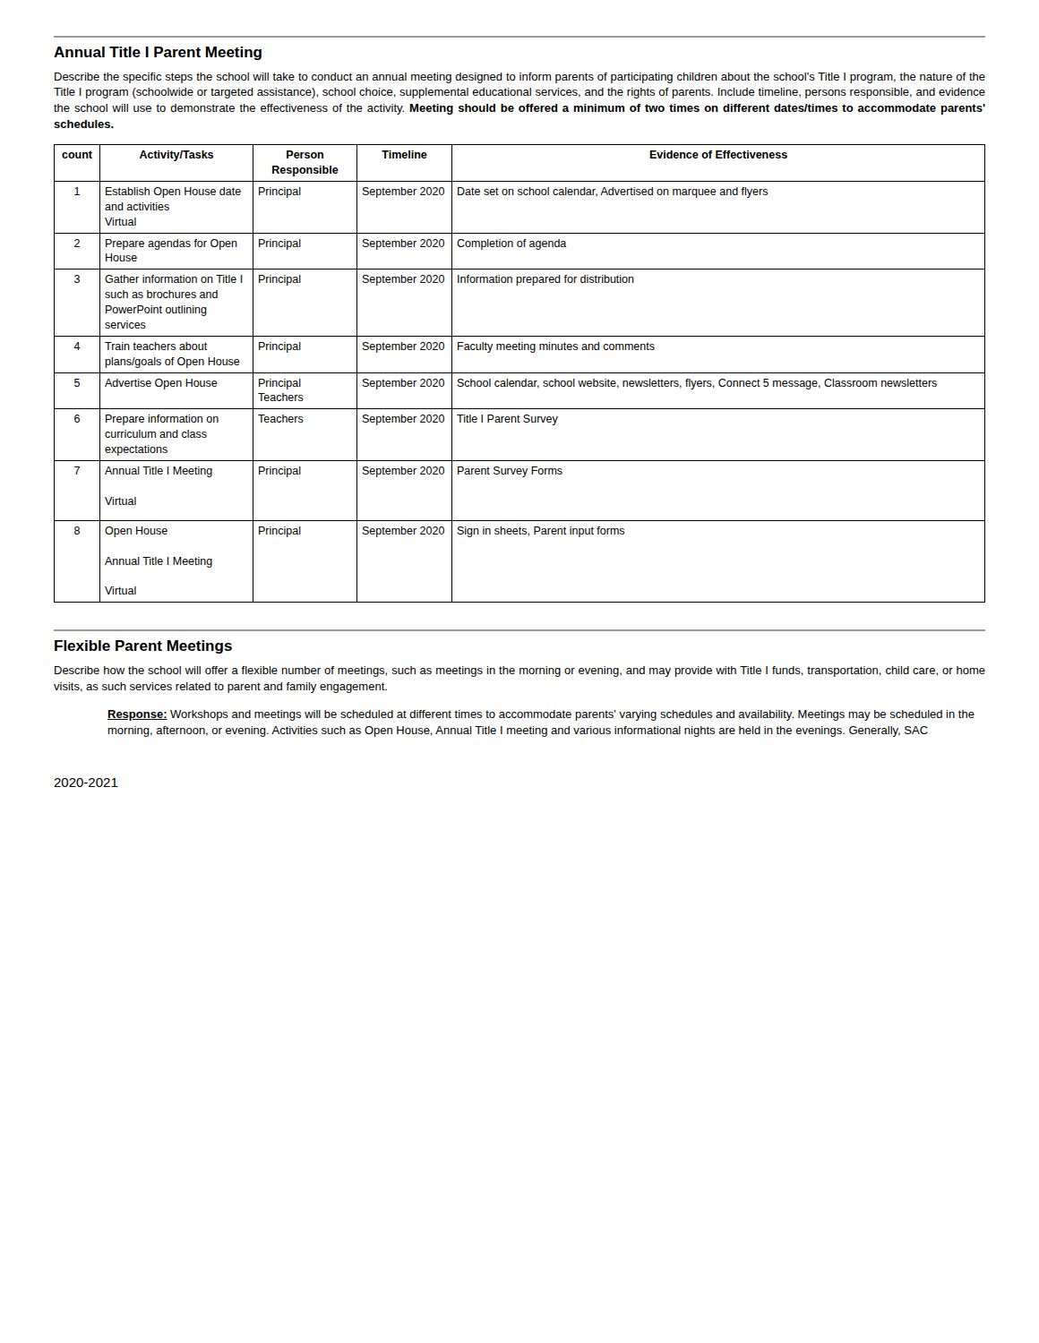Annual Title I Parent Meeting
Describe the specific steps the school will take to conduct an annual meeting designed to inform parents of participating children about the school's Title I program, the nature of the Title I program (schoolwide or targeted assistance), school choice, supplemental educational services, and the rights of parents. Include timeline, persons responsible, and evidence the school will use to demonstrate the effectiveness of the activity. Meeting should be offered a minimum of two times on different dates/times to accommodate parents' schedules.
| count | Activity/Tasks | Person Responsible | Timeline | Evidence of Effectiveness |
| --- | --- | --- | --- | --- |
| 1 | Establish Open House date and activities Virtual | Principal | September 2020 | Date set on school calendar, Advertised on marquee and flyers |
| 2 | Prepare agendas for Open House | Principal | September 2020 | Completion of agenda |
| 3 | Gather information on Title I such as brochures and PowerPoint outlining services | Principal | September 2020 | Information prepared for distribution |
| 4 | Train teachers about plans/goals of Open House | Principal | September 2020 | Faculty meeting minutes and comments |
| 5 | Advertise Open House | Principal Teachers | September 2020 | School calendar, school website, newsletters, flyers, Connect 5 message, Classroom newsletters |
| 6 | Prepare information on curriculum and class expectations | Teachers | September 2020 | Title I Parent Survey |
| 7 | Annual Title I Meeting Virtual | Principal | September 2020 | Parent Survey Forms |
| 8 | Open House Annual Title I Meeting Virtual | Principal | September 2020 | Sign in sheets, Parent input forms |
Flexible Parent Meetings
Describe how the school will offer a flexible number of meetings, such as meetings in the morning or evening, and may provide with Title I funds, transportation, child care, or home visits, as such services related to parent and family engagement.
Response: Workshops and meetings will be scheduled at different times to accommodate parents' varying schedules and availability. Meetings may be scheduled in the morning, afternoon, or evening. Activities such as Open House, Annual Title I meeting and various informational nights are held in the evenings. Generally, SAC
2020-2021